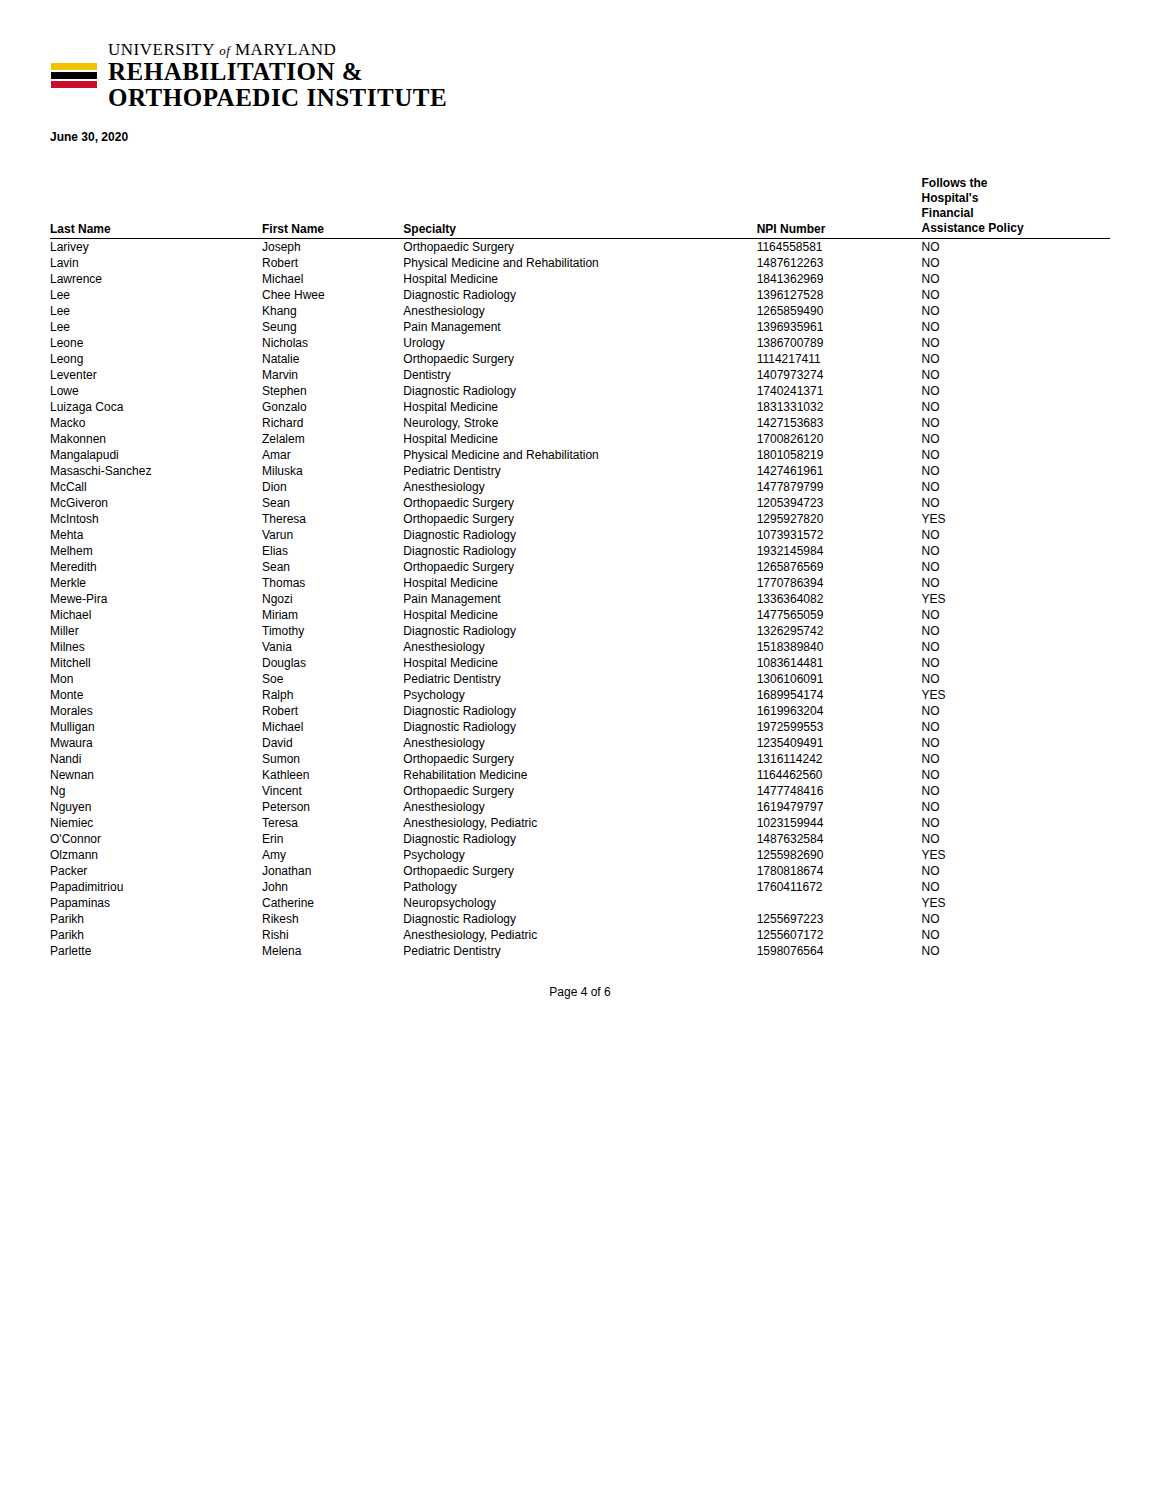| | UNIVERSITY of MARYLAND REHABILITATION & ORTHOPAEDIC INSTITUTE |
June 30, 2020
| Last Name | First Name | Specialty | NPI Number | Follows the Hospital's Financial Assistance Policy |
| --- | --- | --- | --- | --- |
| Larivey | Joseph | Orthopaedic Surgery | 1164558581 | NO |
| Lavin | Robert | Physical Medicine and Rehabilitation | 1487612263 | NO |
| Lawrence | Michael | Hospital Medicine | 1841362969 | NO |
| Lee | Chee Hwee | Diagnostic Radiology | 1396127528 | NO |
| Lee | Khang | Anesthesiology | 1265859490 | NO |
| Lee | Seung | Pain Management | 1396935961 | NO |
| Leone | Nicholas | Urology | 1386700789 | NO |
| Leong | Natalie | Orthopaedic Surgery | 1114217411 | NO |
| Leventer | Marvin | Dentistry | 1407973274 | NO |
| Lowe | Stephen | Diagnostic Radiology | 1740241371 | NO |
| Luizaga Coca | Gonzalo | Hospital Medicine | 1831331032 | NO |
| Macko | Richard | Neurology, Stroke | 1427153683 | NO |
| Makonnen | Zelalem | Hospital Medicine | 1700826120 | NO |
| Mangalapudi | Amar | Physical Medicine and Rehabilitation | 1801058219 | NO |
| Masaschi-Sanchez | Miluska | Pediatric Dentistry | 1427461961 | NO |
| McCall | Dion | Anesthesiology | 1477879799 | NO |
| McGiveron | Sean | Orthopaedic Surgery | 1205394723 | NO |
| McIntosh | Theresa | Orthopaedic Surgery | 1295927820 | YES |
| Mehta | Varun | Diagnostic Radiology | 1073931572 | NO |
| Melhem | Elias | Diagnostic Radiology | 1932145984 | NO |
| Meredith | Sean | Orthopaedic Surgery | 1265876569 | NO |
| Merkle | Thomas | Hospital Medicine | 1770786394 | NO |
| Mewe-Pira | Ngozi | Pain Management | 1336364082 | YES |
| Michael | Miriam | Hospital Medicine | 1477565059 | NO |
| Miller | Timothy | Diagnostic Radiology | 1326295742 | NO |
| Milnes | Vania | Anesthesiology | 1518389840 | NO |
| Mitchell | Douglas | Hospital Medicine | 1083614481 | NO |
| Mon | Soe | Pediatric Dentistry | 1306106091 | NO |
| Monte | Ralph | Psychology | 1689954174 | YES |
| Morales | Robert | Diagnostic Radiology | 1619963204 | NO |
| Mulligan | Michael | Diagnostic Radiology | 1972599553 | NO |
| Mwaura | David | Anesthesiology | 1235409491 | NO |
| Nandi | Sumon | Orthopaedic Surgery | 1316114242 | NO |
| Newnan | Kathleen | Rehabilitation Medicine | 1164462560 | NO |
| Ng | Vincent | Orthopaedic Surgery | 1477748416 | NO |
| Nguyen | Peterson | Anesthesiology | 1619479797 | NO |
| Niemiec | Teresa | Anesthesiology, Pediatric | 1023159944 | NO |
| O'Connor | Erin | Diagnostic Radiology | 1487632584 | NO |
| Olzmann | Amy | Psychology | 1255982690 | YES |
| Packer | Jonathan | Orthopaedic Surgery | 1780818674 | NO |
| Papadimitriou | John | Pathology | 1760411672 | NO |
| Papaminas | Catherine | Neuropsychology | | YES |
| Parikh | Rikesh | Diagnostic Radiology | 1255697223 | NO |
| Parikh | Rishi | Anesthesiology, Pediatric | 1255607172 | NO |
| Parlette | Melena | Pediatric Dentistry | 1598076564 | NO |
Page 4 of 6